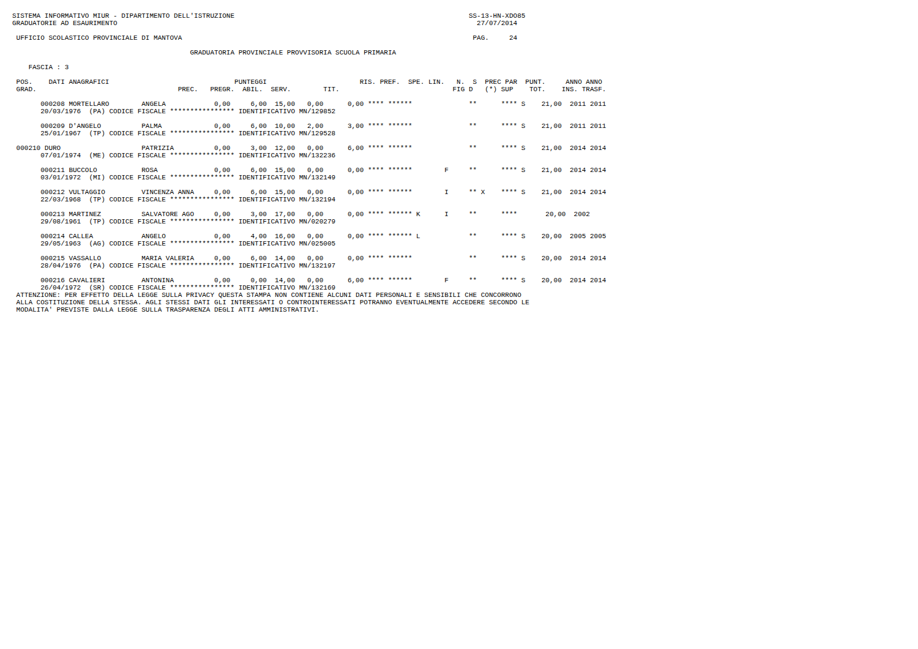SISTEMA INFORMATIVO MIUR - DIPARTIMENTO DELL'ISTRUZIONE                                                          SS-13-HN-XDO85
GRADUATORIE AD ESAURIMENTO                                                                                         27/07/2014

 UFFICIO SCOLASTICO PROVINCIALE DI MANTOVA                                                                        PAG.     24

                                            GRADUATORIA PROVINCIALE PROVVISORIA SCUOLA PRIMARIA

    FASCIA : 3

 POS.    DATI ANAGRAFICI                               PUNTEGGI                       RIS. PREF.  SPE. LIN.   N.  S  PREC PAR  PUNT.     ANNO ANNO
 GRAD.                                   PREC.   PREGR.  ABIL.  SERV.        TIT.                            FIG D   (*) SUP    TOT.    INS. TRASF.

       000208 MORTELLARO        ANGELA            0,00     6,00  15,00   0,00      0,00 **** ******              **      **** S    21,00  2011 2011
       20/03/1976  (PA) CODICE FISCALE **************** IDENTIFICATIVO MN/129852

       000209 D'ANGELO          PALMA             0,00     6,00  10,00   2,00      3,00 **** ******              **      **** S    21,00  2011 2011
       25/01/1967  (TP) CODICE FISCALE **************** IDENTIFICATIVO MN/129528

 000210 DURO                    PATRIZIA          0,00     3,00  12,00   0,00      6,00 **** ******              **      **** S    21,00  2014 2014
       07/01/1974  (ME) CODICE FISCALE **************** IDENTIFICATIVO MN/132236

       000211 BUCCOLO           ROSA              0,00     6,00  15,00   0,00      0,00 **** ******        F     **      **** S    21,00  2014 2014
       03/01/1972  (MI) CODICE FISCALE **************** IDENTIFICATIVO MN/132149

       000212 VULTAGGIO         VINCENZA ANNA     0,00     6,00  15,00   0,00      0,00 **** ******        I     ** X    **** S    21,00  2014 2014
       22/03/1968  (TP) CODICE FISCALE **************** IDENTIFICATIVO MN/132194

       000213 MARTINEZ          SALVATORE AGO     0,00     3,00  17,00   0,00      0,00 **** ****** K      I     **      ****       20,00  2002
       29/08/1961  (TP) CODICE FISCALE **************** IDENTIFICATIVO MN/020279

       000214 CALLEA            ANGELO            0,00     4,00  16,00   0,00      0,00 **** ****** L            **      **** S    20,00  2005 2005
       29/05/1963  (AG) CODICE FISCALE **************** IDENTIFICATIVO MN/025005

       000215 VASSALLO          MARIA VALERIA     0,00     6,00  14,00   0,00      0,00 **** ******              **      **** S    20,00  2014 2014
       28/04/1976  (PA) CODICE FISCALE **************** IDENTIFICATIVO MN/132197

       000216 CAVALIERI         ANTONINA          0,00     0,00  14,00   0,00      6,00 **** ******        F     **      **** S    20,00  2014 2014
       26/04/1972  (SR) CODICE FISCALE **************** IDENTIFICATIVO MN/132169
 ATTENZIONE: PER EFFETTO DELLA LEGGE SULLA PRIVACY QUESTA STAMPA NON CONTIENE ALCUNI DATI PERSONALI E SENSIBILI CHE CONCORRONO
 ALLA COSTITUZIONE DELLA STESSA. AGLI STESSI DATI GLI INTERESSATI O CONTROINTERESSATI POTRANNO EVENTUALMENTE ACCEDERE SECONDO LE
 MODALITA' PREVISTE DALLA LEGGE SULLA TRASPARENZA DEGLI ATTI AMMINISTRATIVI.